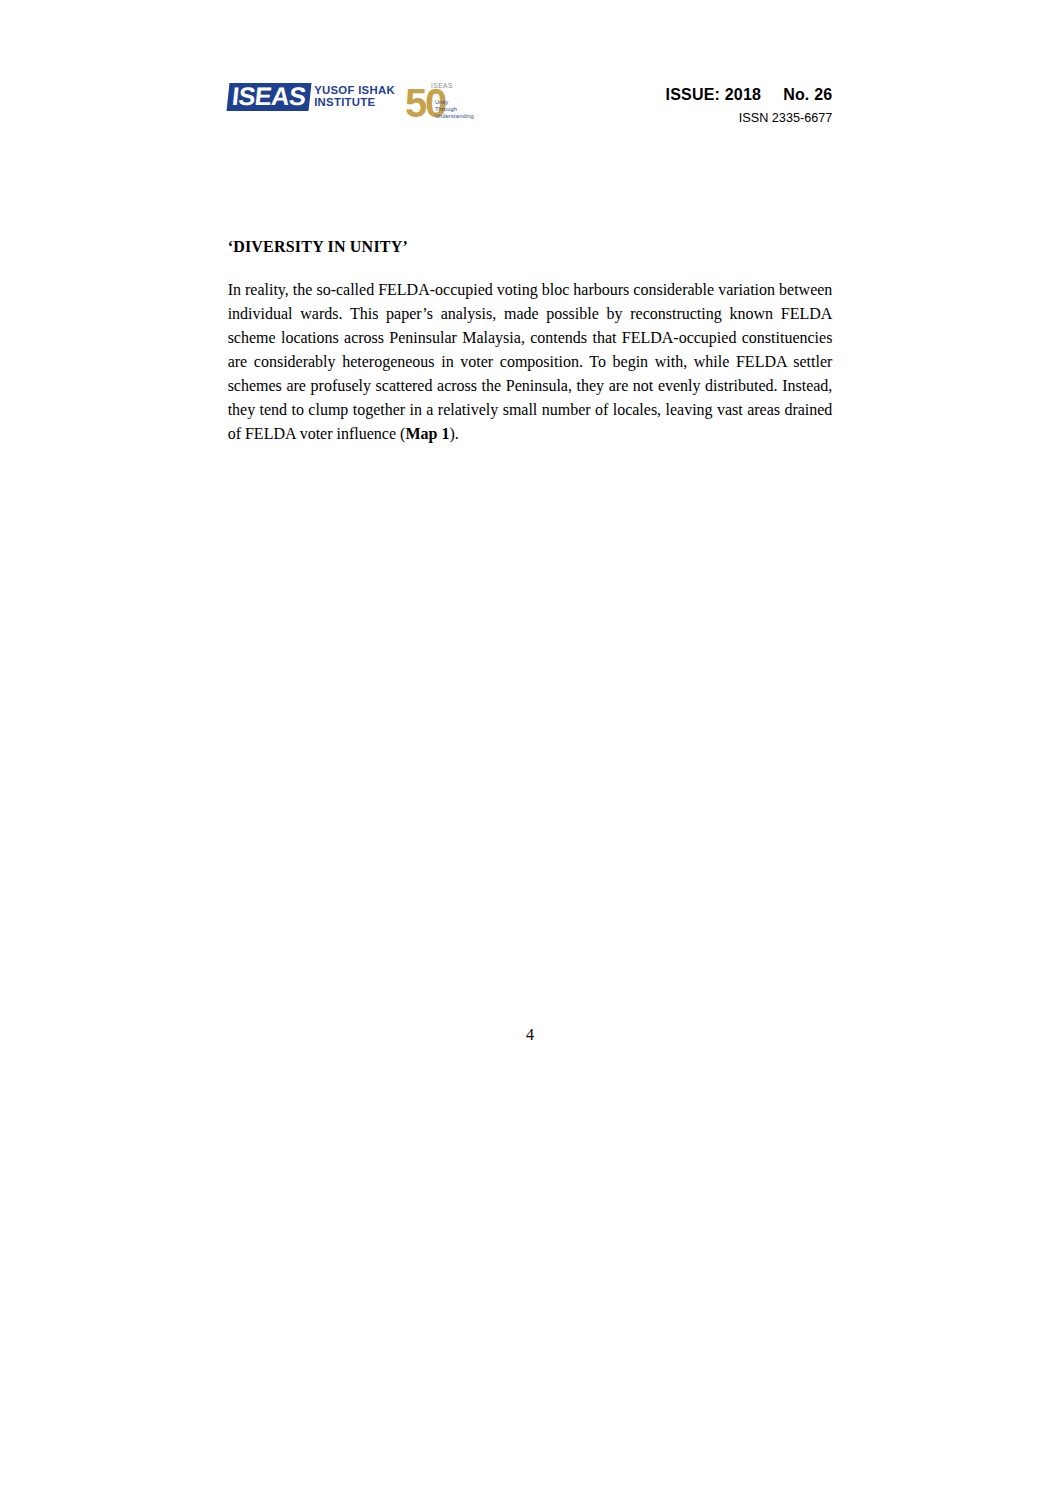ISEAS YUSOF ISHAK
INSTITUTE
ISEAS 50 Unity
Through
Understanding
ISSUE: 2018No. 26
ISSN 2335-6677
‘DIVERSITY IN UNITY’
In reality, the so-called FELDA-occupied voting bloc harbours considerable variation between individual wards. This paper’s analysis, made possible by reconstructing known FELDA scheme locations across Peninsular Malaysia, contends that FELDA-occupied constituencies are considerably heterogeneous in voter composition. To begin with, while FELDA settler schemes are profusely scattered across the Peninsula, they are not evenly distributed. Instead, they tend to clump together in a relatively small number of locales, leaving vast areas drained of FELDA voter influence (Map 1).
4